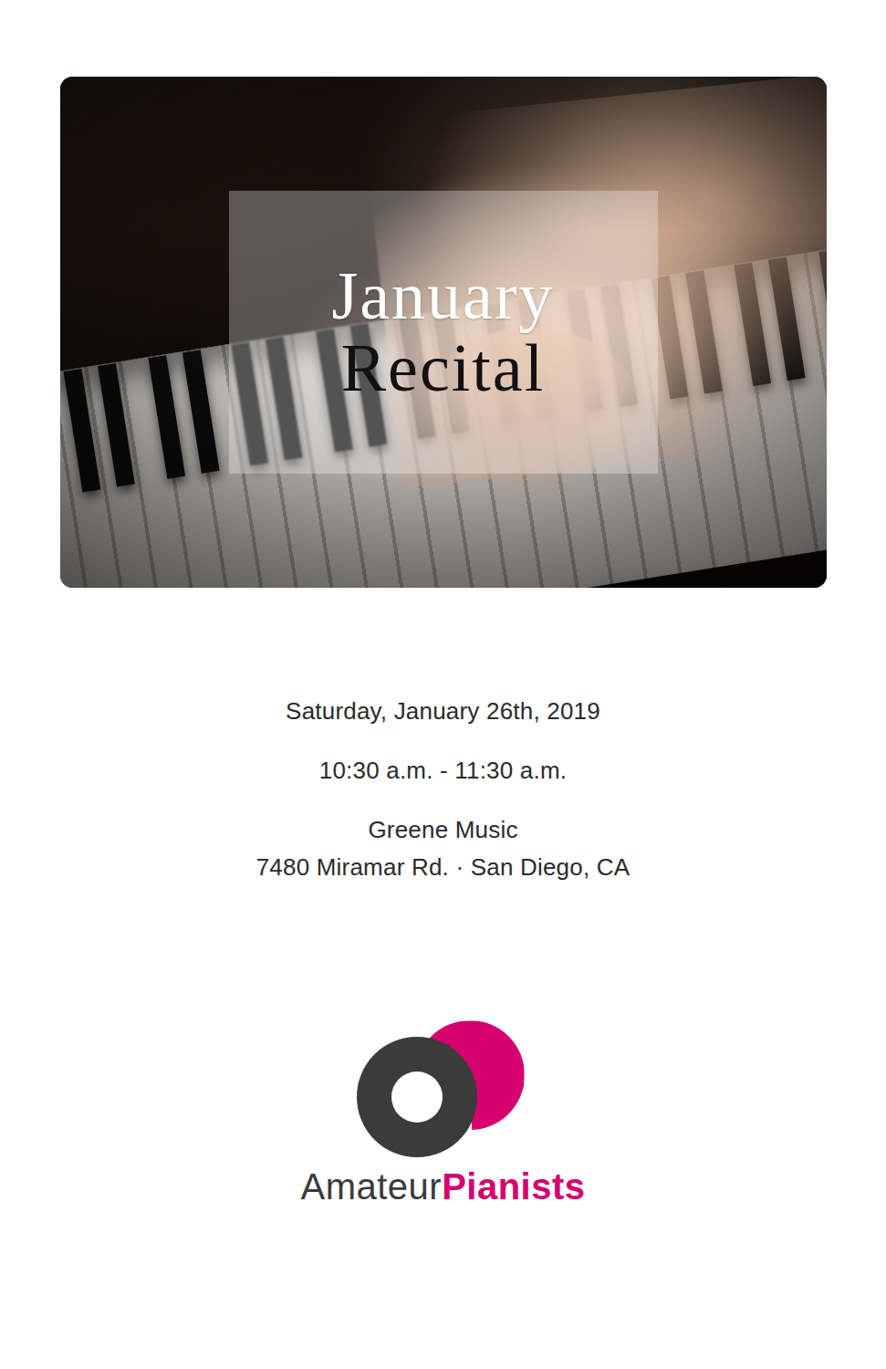January Recital
Saturday, January 26th, 2019
10:30 a.m. - 11:30 a.m.
Greene Music 7480 Miramar Rd. · San Diego, CA
Amateur Pianists